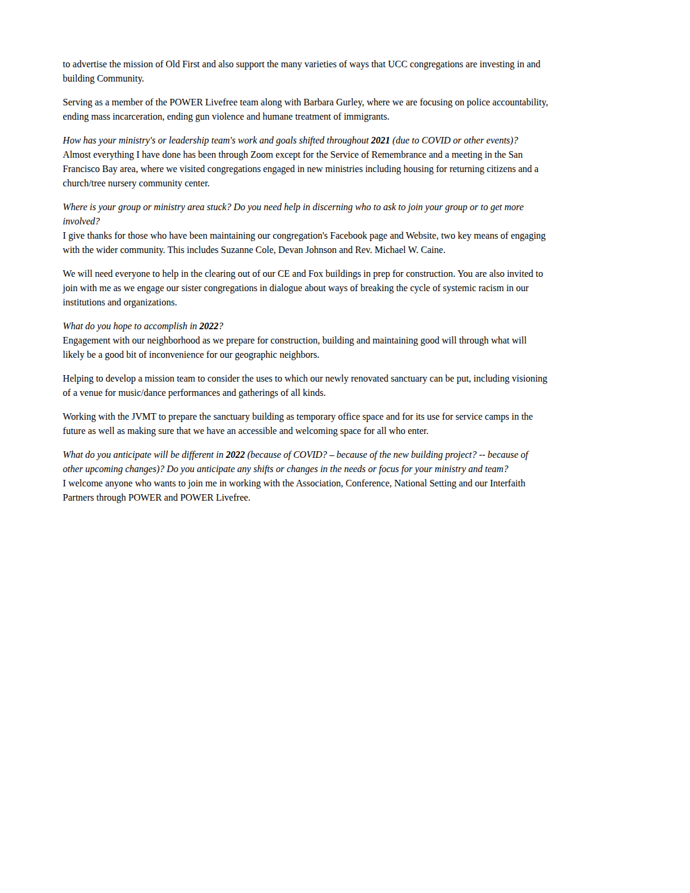to advertise the mission of Old First and also support the many varieties of ways that UCC congregations are investing in and building Community.
Serving as a member of the POWER Livefree team along with Barbara Gurley, where we are focusing on police accountability, ending mass incarceration, ending gun violence and humane treatment of immigrants.
How has your ministry's or leadership team's work and goals shifted throughout 2021 (due to COVID or other events)?
Almost everything I have done has been through Zoom except for the Service of Remembrance and a meeting in the San Francisco Bay area, where we visited congregations engaged in new ministries including housing for returning citizens and a church/tree nursery community center.
Where is your group or ministry area stuck? Do you need help in discerning who to ask to join your group or to get more involved?
I give thanks for those who have been maintaining our congregation's Facebook page and Website, two key means of engaging with the wider community. This includes Suzanne Cole, Devan Johnson and Rev. Michael W. Caine.
We will need everyone to help in the clearing out of our CE and Fox buildings in prep for construction. You are also invited to join with me as we engage our sister congregations in dialogue about ways of breaking the cycle of systemic racism in our institutions and organizations.
What do you hope to accomplish in 2022?
Engagement with our neighborhood as we prepare for construction, building and maintaining good will through what will likely be a good bit of inconvenience for our geographic neighbors.
Helping to develop a mission team to consider the uses to which our newly renovated sanctuary can be put, including visioning of a venue for music/dance performances and gatherings of all kinds.
Working with the JVMT to prepare the sanctuary building as temporary office space and for its use for service camps in the future as well as making sure that we have an accessible and welcoming space for all who enter.
What do you anticipate will be different in 2022 (because of COVID? – because of the new building project? -- because of other upcoming changes)? Do you anticipate any shifts or changes in the needs or focus for your ministry and team?
I welcome anyone who wants to join me in working with the Association, Conference, National Setting and our Interfaith Partners through POWER and POWER Livefree.